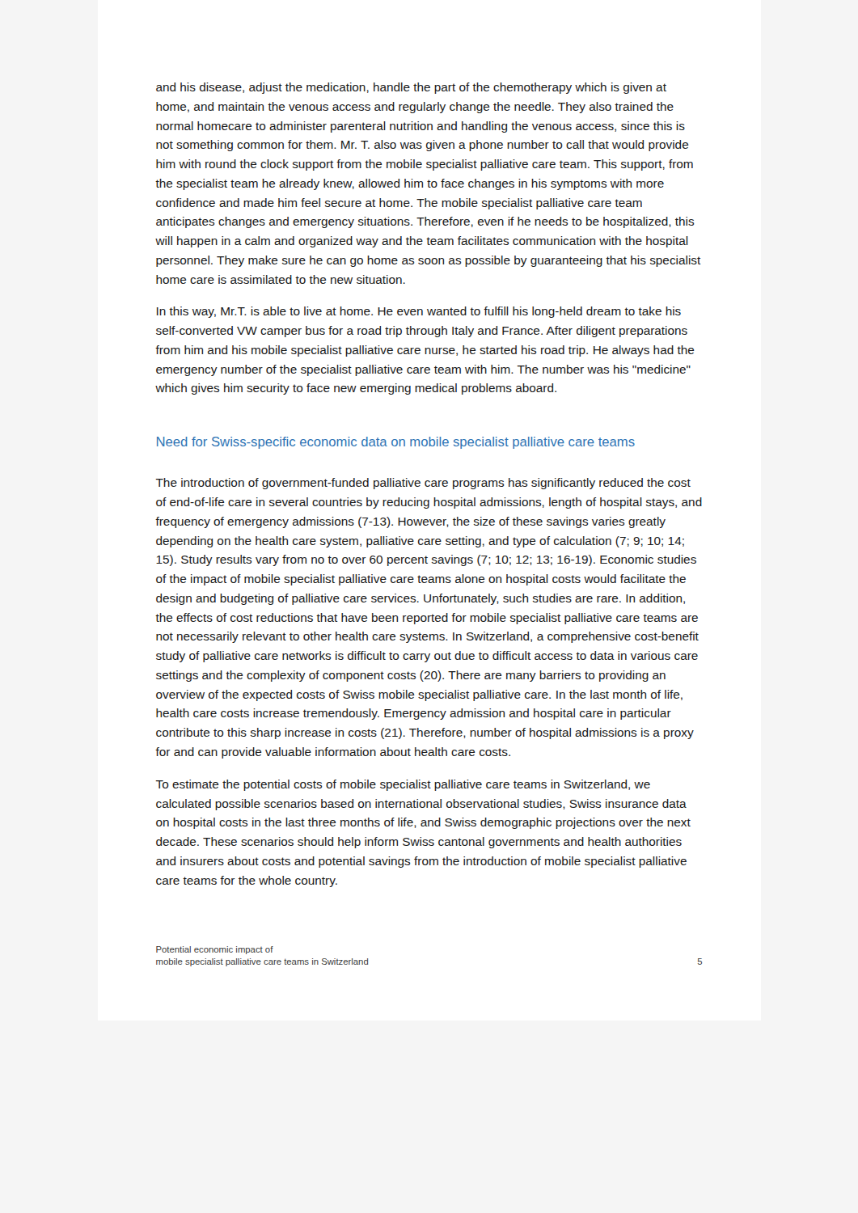and his disease, adjust the medication, handle the part of the chemotherapy which is given at home, and maintain the venous access and regularly change the needle. They also trained the normal homecare to administer parenteral nutrition and handling the venous access, since this is not something common for them. Mr. T. also was given a phone number to call that would provide him with round the clock support from the mobile specialist palliative care team. This support, from the specialist team he already knew, allowed him to face changes in his symptoms with more confidence and made him feel secure at home. The mobile specialist palliative care team anticipates changes and emergency situations. Therefore, even if he needs to be hospitalized, this will happen in a calm and organized way and the team facilitates communication with the hospital personnel. They make sure he can go home as soon as possible by guaranteeing that his specialist home care is assimilated to the new situation.
In this way, Mr.T. is able to live at home. He even wanted to fulfill his long-held dream to take his self-converted VW camper bus for a road trip through Italy and France. After diligent preparations from him and his mobile specialist palliative care nurse, he started his road trip. He always had the emergency number of the specialist palliative care team with him. The number was his "medicine" which gives him security to face new emerging medical problems aboard.
Need for Swiss-specific economic data on mobile specialist palliative care teams
The introduction of government-funded palliative care programs has significantly reduced the cost of end-of-life care in several countries by reducing hospital admissions, length of hospital stays, and frequency of emergency admissions (7-13). However, the size of these savings varies greatly depending on the health care system, palliative care setting, and type of calculation (7; 9; 10; 14; 15). Study results vary from no to over 60 percent savings (7; 10; 12; 13; 16-19). Economic studies of the impact of mobile specialist palliative care teams alone on hospital costs would facilitate the design and budgeting of palliative care services. Unfortunately, such studies are rare. In addition, the effects of cost reductions that have been reported for mobile specialist palliative care teams are not necessarily relevant to other health care systems. In Switzerland, a comprehensive cost-benefit study of palliative care networks is difficult to carry out due to difficult access to data in various care settings and the complexity of component costs (20). There are many barriers to providing an overview of the expected costs of Swiss mobile specialist palliative care. In the last month of life, health care costs increase tremendously. Emergency admission and hospital care in particular contribute to this sharp increase in costs (21). Therefore, number of hospital admissions is a proxy for and can provide valuable information about health care costs.
To estimate the potential costs of mobile specialist palliative care teams in Switzerland, we calculated possible scenarios based on international observational studies, Swiss insurance data on hospital costs in the last three months of life, and Swiss demographic projections over the next decade. These scenarios should help inform Swiss cantonal governments and health authorities and insurers about costs and potential savings from the introduction of mobile specialist palliative care teams for the whole country.
Potential economic impact of
mobile specialist palliative care teams in Switzerland
5